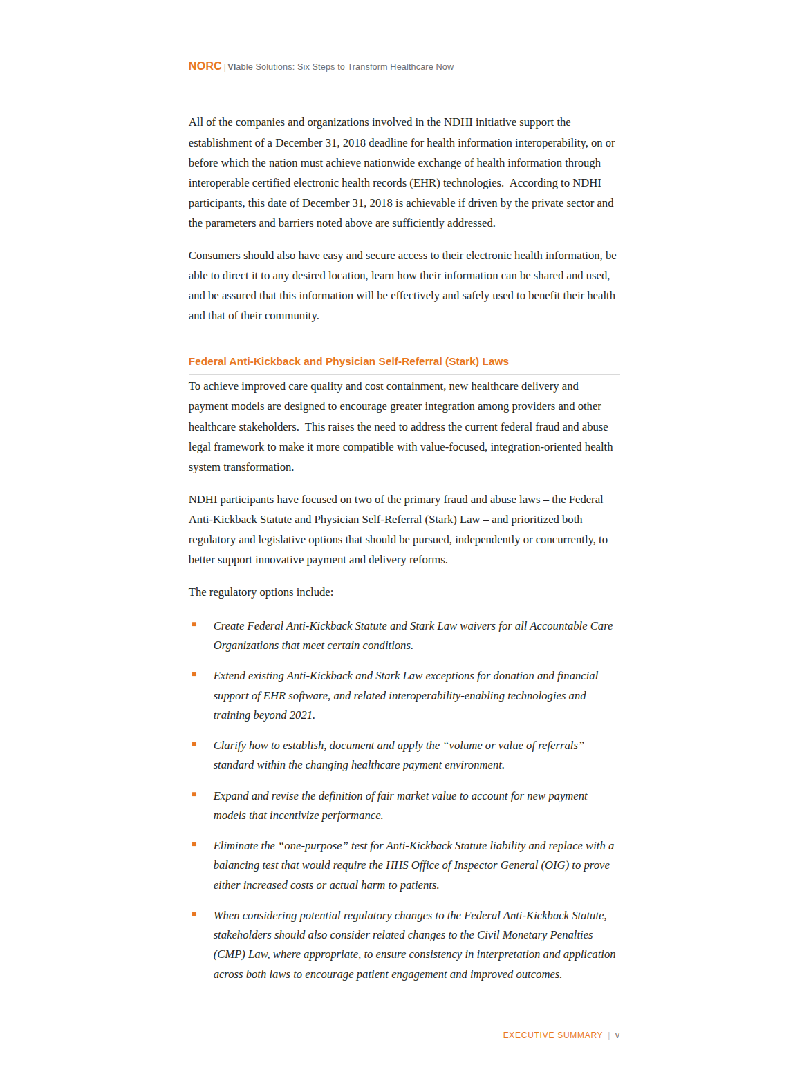NORC|VIable Solutions: Six Steps to Transform Healthcare Now
All of the companies and organizations involved in the NDHI initiative support the establishment of a December 31, 2018 deadline for health information interoperability, on or before which the nation must achieve nationwide exchange of health information through interoperable certified electronic health records (EHR) technologies. According to NDHI participants, this date of December 31, 2018 is achievable if driven by the private sector and the parameters and barriers noted above are sufficiently addressed.
Consumers should also have easy and secure access to their electronic health information, be able to direct it to any desired location, learn how their information can be shared and used, and be assured that this information will be effectively and safely used to benefit their health and that of their community.
Federal Anti-Kickback and Physician Self-Referral (Stark) Laws
To achieve improved care quality and cost containment, new healthcare delivery and payment models are designed to encourage greater integration among providers and other healthcare stakeholders. This raises the need to address the current federal fraud and abuse legal framework to make it more compatible with value-focused, integration-oriented health system transformation.
NDHI participants have focused on two of the primary fraud and abuse laws – the Federal Anti-Kickback Statute and Physician Self-Referral (Stark) Law – and prioritized both regulatory and legislative options that should be pursued, independently or concurrently, to better support innovative payment and delivery reforms.
The regulatory options include:
Create Federal Anti-Kickback Statute and Stark Law waivers for all Accountable Care Organizations that meet certain conditions.
Extend existing Anti-Kickback and Stark Law exceptions for donation and financial support of EHR software, and related interoperability-enabling technologies and training beyond 2021.
Clarify how to establish, document and apply the “volume or value of referrals” standard within the changing healthcare payment environment.
Expand and revise the definition of fair market value to account for new payment models that incentivize performance.
Eliminate the “one-purpose” test for Anti-Kickback Statute liability and replace with a balancing test that would require the HHS Office of Inspector General (OIG) to prove either increased costs or actual harm to patients.
When considering potential regulatory changes to the Federal Anti-Kickback Statute, stakeholders should also consider related changes to the Civil Monetary Penalties (CMP) Law, where appropriate, to ensure consistency in interpretation and application across both laws to encourage patient engagement and improved outcomes.
EXECUTIVE SUMMARY | v